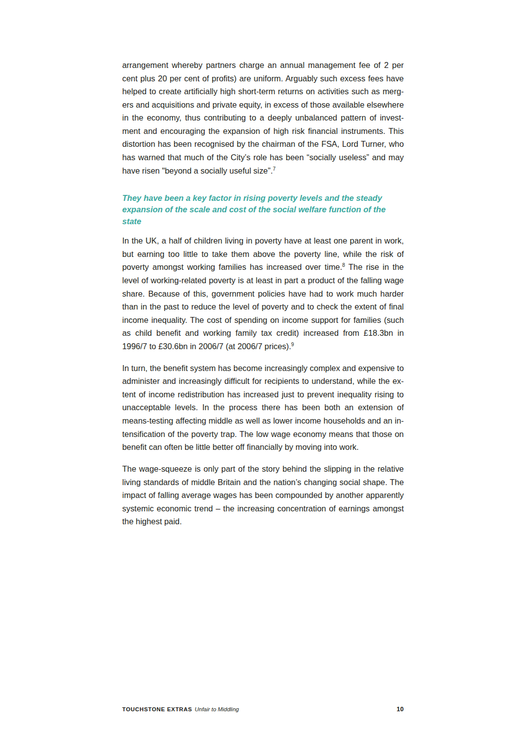arrangement whereby partners charge an annual management fee of 2 per cent plus 20 per cent of profits) are uniform. Arguably such excess fees have helped to create artificially high short-term returns on activities such as mergers and acquisitions and private equity, in excess of those available elsewhere in the economy, thus contributing to a deeply unbalanced pattern of investment and encouraging the expansion of high risk financial instruments. This distortion has been recognised by the chairman of the FSA, Lord Turner, who has warned that much of the City’s role has been “socially useless” and may have risen "beyond a socially useful size”.7
They have been a key factor in rising poverty levels and the steady expansion of the scale and cost of the social welfare function of the state
In the UK, a half of children living in poverty have at least one parent in work, but earning too little to take them above the poverty line, while the risk of poverty amongst working families has increased over time.8 The rise in the level of working-related poverty is at least in part a product of the falling wage share. Because of this, government policies have had to work much harder than in the past to reduce the level of poverty and to check the extent of final income inequality. The cost of spending on income support for families (such as child benefit and working family tax credit) increased from £18.3bn in 1996/7 to £30.6bn in 2006/7 (at 2006/7 prices).9
In turn, the benefit system has become increasingly complex and expensive to administer and increasingly difficult for recipients to understand, while the extent of income redistribution has increased just to prevent inequality rising to unacceptable levels. In the process there has been both an extension of means-testing affecting middle as well as lower income households and an intensification of the poverty trap. The low wage economy means that those on benefit can often be little better off financially by moving into work.
The wage-squeeze is only part of the story behind the slipping in the relative living standards of middle Britain and the nation’s changing social shape. The impact of falling average wages has been compounded by another apparently systemic economic trend – the increasing concentration of earnings amongst the highest paid.
Touchstone Extras Unfair to Middling
10